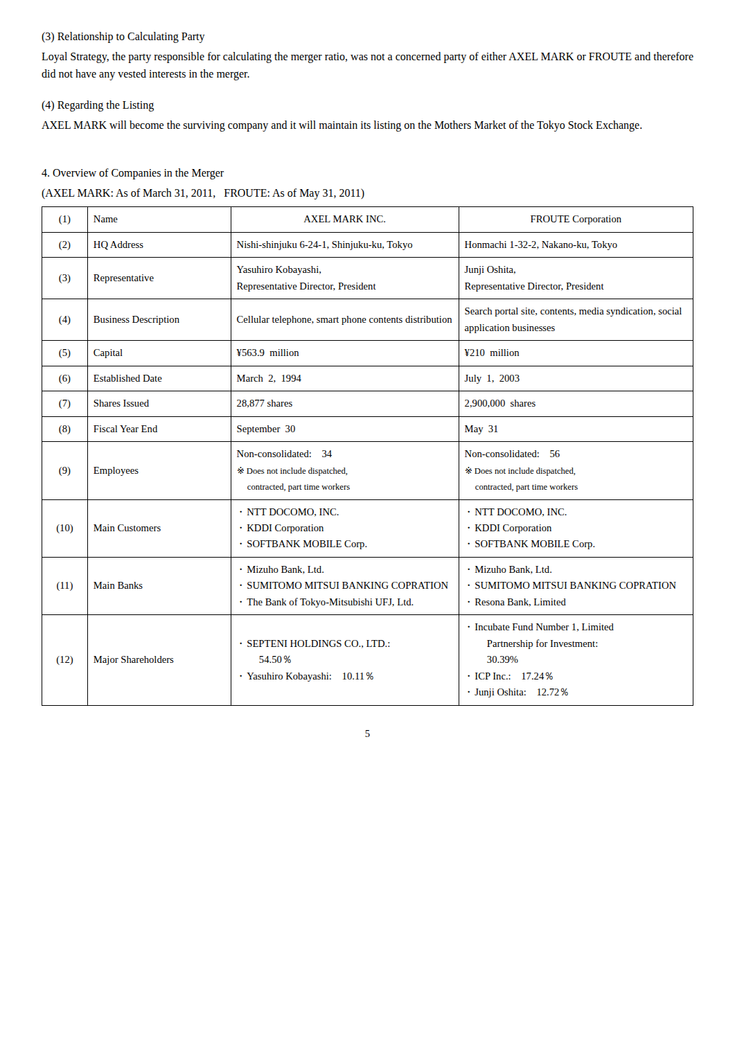(3) Relationship to Calculating Party
Loyal Strategy, the party responsible for calculating the merger ratio, was not a concerned party of either AXEL MARK or FROUTE and therefore did not have any vested interests in the merger.
(4) Regarding the Listing
AXEL MARK will become the surviving company and it will maintain its listing on the Mothers Market of the Tokyo Stock Exchange.
4. Overview of Companies in the Merger
(AXEL MARK: As of March 31, 2011, FROUTE: As of May 31, 2011)
| (1) | Name | AXEL MARK INC. | FROUTE Corporation |
| (2) | HQ Address | Nishi-shinjuku 6-24-1, Shinjuku-ku, Tokyo | Honmachi 1-32-2, Nakano-ku, Tokyo |
| (3) | Representative | Yasuhiro Kobayashi, Representative Director, President | Junji Oshita, Representative Director, President |
| (4) | Business Description | Cellular telephone, smart phone contents distribution | Search portal site, contents, media syndication, social application businesses |
| (5) | Capital | ¥563.9 million | ¥210 million |
| (6) | Established Date | March 2, 1994 | July 1, 2003 |
| (7) | Shares Issued | 28,877 shares | 2,900,000 shares |
| (8) | Fiscal Year End | September 30 | May 31 |
| (9) | Employees | Non-consolidated: 34 ※ Does not include dispatched, contracted, part time workers | Non-consolidated: 56 ※ Does not include dispatched, contracted, part time workers |
| (10) | Main Customers | NTT DOCOMO, INC. KDDI Corporation SOFTBANK MOBILE Corp. | NTT DOCOMO, INC. KDDI Corporation SOFTBANK MOBILE Corp. |
| (11) | Main Banks | Mizuho Bank, Ltd. SUMITOMO MITSUI BANKING COPRATION The Bank of Tokyo-Mitsubishi UFJ, Ltd. | Mizuho Bank, Ltd. SUMITOMO MITSUI BANKING COPRATION Resona Bank, Limited |
| (12) | Major Shareholders | SEPTENI HOLDINGS CO., LTD.: 54.50％ Yasuhiro Kobayashi: 10.11％ | Incubate Fund Number 1, Limited Partnership for Investment: 30.39% ICP Inc.: 17.24％ Junji Oshita: 12.72％ |
5